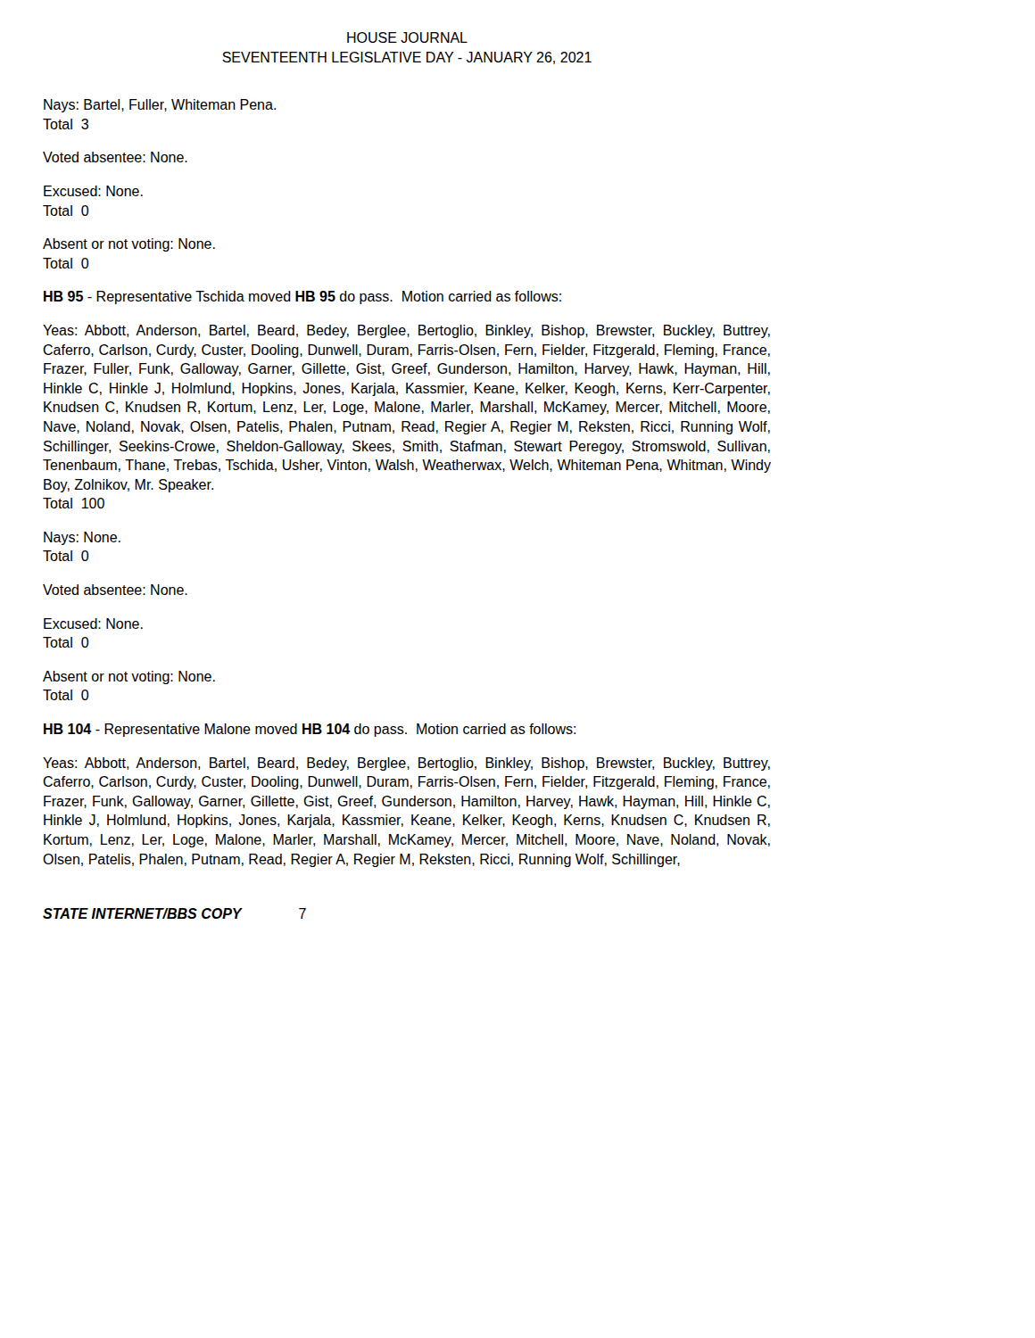HOUSE JOURNAL SEVENTEENTH LEGISLATIVE DAY - JANUARY 26, 2021
Nays: Bartel, Fuller, Whiteman Pena.
Total 3
Voted absentee: None.
Excused: None.
Total 0
Absent or not voting: None.
Total 0
HB 95 - Representative Tschida moved HB 95 do pass. Motion carried as follows:
Yeas: Abbott, Anderson, Bartel, Beard, Bedey, Berglee, Bertoglio, Binkley, Bishop, Brewster, Buckley, Buttrey, Caferro, Carlson, Curdy, Custer, Dooling, Dunwell, Duram, Farris-Olsen, Fern, Fielder, Fitzgerald, Fleming, France, Frazer, Fuller, Funk, Galloway, Garner, Gillette, Gist, Greef, Gunderson, Hamilton, Harvey, Hawk, Hayman, Hill, Hinkle C, Hinkle J, Holmlund, Hopkins, Jones, Karjala, Kassmier, Keane, Kelker, Keogh, Kerns, Kerr-Carpenter, Knudsen C, Knudsen R, Kortum, Lenz, Ler, Loge, Malone, Marler, Marshall, McKamey, Mercer, Mitchell, Moore, Nave, Noland, Novak, Olsen, Patelis, Phalen, Putnam, Read, Regier A, Regier M, Reksten, Ricci, Running Wolf, Schillinger, Seekins-Crowe, Sheldon-Galloway, Skees, Smith, Stafman, Stewart Peregoy, Stromswold, Sullivan, Tenenbaum, Thane, Trebas, Tschida, Usher, Vinton, Walsh, Weatherwax, Welch, Whiteman Pena, Whitman, Windy Boy, Zolnikov, Mr. Speaker.
Total 100
Nays: None.
Total 0
Voted absentee: None.
Excused: None.
Total 0
Absent or not voting: None.
Total 0
HB 104 - Representative Malone moved HB 104 do pass. Motion carried as follows:
Yeas: Abbott, Anderson, Bartel, Beard, Bedey, Berglee, Bertoglio, Binkley, Bishop, Brewster, Buckley, Buttrey, Caferro, Carlson, Curdy, Custer, Dooling, Dunwell, Duram, Farris-Olsen, Fern, Fielder, Fitzgerald, Fleming, France, Frazer, Funk, Galloway, Garner, Gillette, Gist, Greef, Gunderson, Hamilton, Harvey, Hawk, Hayman, Hill, Hinkle C, Hinkle J, Holmlund, Hopkins, Jones, Karjala, Kassmier, Keane, Kelker, Keogh, Kerns, Knudsen C, Knudsen R, Kortum, Lenz, Ler, Loge, Malone, Marler, Marshall, McKamey, Mercer, Mitchell, Moore, Nave, Noland, Novak, Olsen, Patelis, Phalen, Putnam, Read, Regier A, Regier M, Reksten, Ricci, Running Wolf, Schillinger,
STATE INTERNET/BBS COPY 7